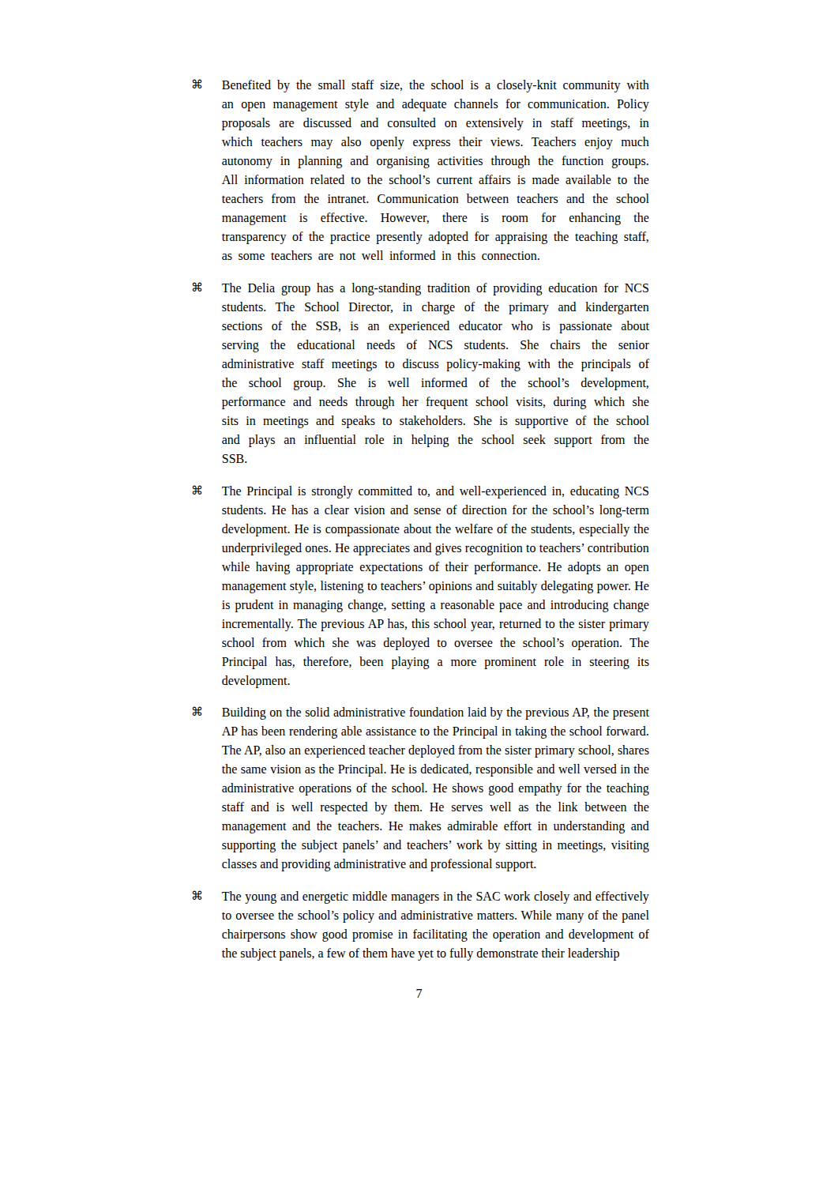Benefited by the small staff size, the school is a closely-knit community with an open management style and adequate channels for communication. Policy proposals are discussed and consulted on extensively in staff meetings, in which teachers may also openly express their views. Teachers enjoy much autonomy in planning and organising activities through the function groups. All information related to the school’s current affairs is made available to the teachers from the intranet. Communication between teachers and the school management is effective. However, there is room for enhancing the transparency of the practice presently adopted for appraising the teaching staff, as some teachers are not well informed in this connection.
The Delia group has a long-standing tradition of providing education for NCS students. The School Director, in charge of the primary and kindergarten sections of the SSB, is an experienced educator who is passionate about serving the educational needs of NCS students. She chairs the senior administrative staff meetings to discuss policy-making with the principals of the school group. She is well informed of the school’s development, performance and needs through her frequent school visits, during which she sits in meetings and speaks to stakeholders. She is supportive of the school and plays an influential role in helping the school seek support from the SSB.
The Principal is strongly committed to, and well-experienced in, educating NCS students. He has a clear vision and sense of direction for the school’s long-term development. He is compassionate about the welfare of the students, especially the underprivileged ones. He appreciates and gives recognition to teachers’ contribution while having appropriate expectations of their performance. He adopts an open management style, listening to teachers’ opinions and suitably delegating power. He is prudent in managing change, setting a reasonable pace and introducing change incrementally. The previous AP has, this school year, returned to the sister primary school from which she was deployed to oversee the school’s operation. The Principal has, therefore, been playing a more prominent role in steering its development.
Building on the solid administrative foundation laid by the previous AP, the present AP has been rendering able assistance to the Principal in taking the school forward. The AP, also an experienced teacher deployed from the sister primary school, shares the same vision as the Principal. He is dedicated, responsible and well versed in the administrative operations of the school. He shows good empathy for the teaching staff and is well respected by them. He serves well as the link between the management and the teachers. He makes admirable effort in understanding and supporting the subject panels’ and teachers’ work by sitting in meetings, visiting classes and providing administrative and professional support.
The young and energetic middle managers in the SAC work closely and effectively to oversee the school’s policy and administrative matters. While many of the panel chairpersons show good promise in facilitating the operation and development of the subject panels, a few of them have yet to fully demonstrate their leadership
7